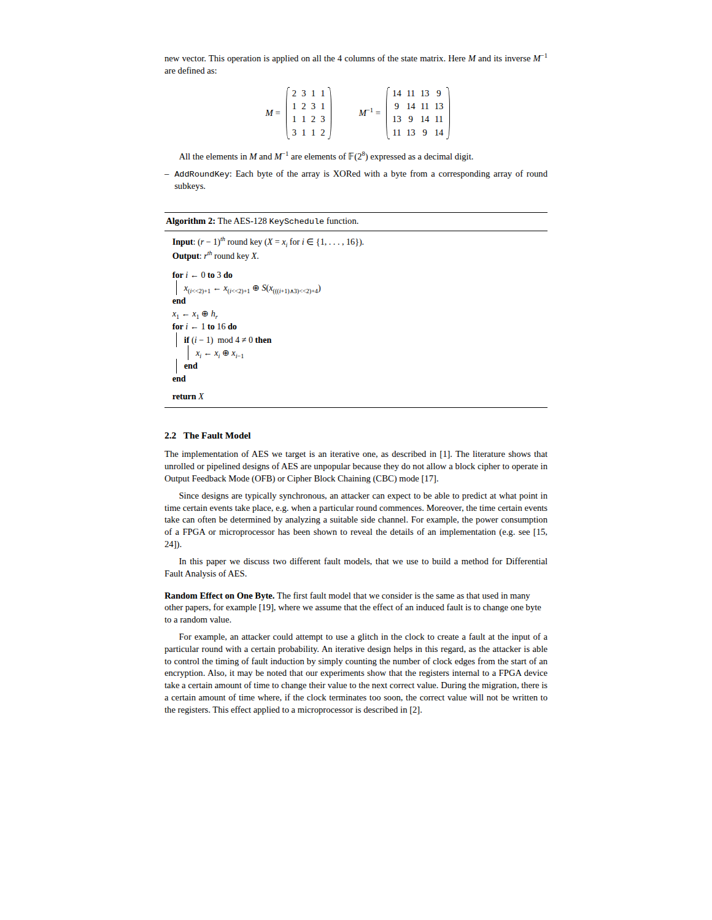new vector. This operation is applied on all the 4 columns of the state matrix. Here M and its inverse M−1 are defined as:
M =
| 2 | 3 | 1 | 1 |
| 1 | 2 | 3 | 1 |
| 1 | 1 | 2 | 3 |
| 3 | 1 | 1 | 2 |
M−1 =
| 14 | 11 | 13 | 9 |
| 9 | 14 | 11 | 13 |
| 13 | 9 | 14 | 11 |
| 11 | 13 | 9 | 14 |
All the elements in M and M−1 are elements of 𝔽(28) expressed as a decimal digit.
AddRoundKey: Each byte of the array is XORed with a byte from a corresponding array of round subkeys.
Algorithm 2: The AES-128 KeySchedule function.
Input: (r − 1)th round key (X = xi for i ∈ {1, . . . , 16}).
Output: rth round key X.
for i ← 0 to 3 do
x(i<<2)+1 ← x(i<<2)+1 ⊕ S(x(((i+1)∧3)<<2)+4)
end
x1 ← x1 ⊕ hr
for i ← 1 to 16 do
if (i − 1) mod 4 ≠ 0 then
xi ← xi ⊕ xi−1
end
end
return X
2.2 The Fault Model
The implementation of AES we target is an iterative one, as described in [1]. The literature shows that unrolled or pipelined designs of AES are unpopular because they do not allow a block cipher to operate in Output Feedback Mode (OFB) or Cipher Block Chaining (CBC) mode [17].
Since designs are typically synchronous, an attacker can expect to be able to predict at what point in time certain events take place, e.g. when a particular round commences. Moreover, the time certain events take can often be determined by analyzing a suitable side channel. For example, the power consumption of a FPGA or microprocessor has been shown to reveal the details of an implementation (e.g. see [15, 24]).
In this paper we discuss two different fault models, that we use to build a method for Differential Fault Analysis of AES.
Random Effect on One Byte.
The first fault model that we consider is the same as that used in many other papers, for example [19], where we assume that the effect of an induced fault is to change one byte to a random value.
For example, an attacker could attempt to use a glitch in the clock to create a fault at the input of a particular round with a certain probability. An iterative design helps in this regard, as the attacker is able to control the timing of fault induction by simply counting the number of clock edges from the start of an encryption. Also, it may be noted that our experiments show that the registers internal to a FPGA device take a certain amount of time to change their value to the next correct value. During the migration, there is a certain amount of time where, if the clock terminates too soon, the correct value will not be written to the registers. This effect applied to a microprocessor is described in [2].